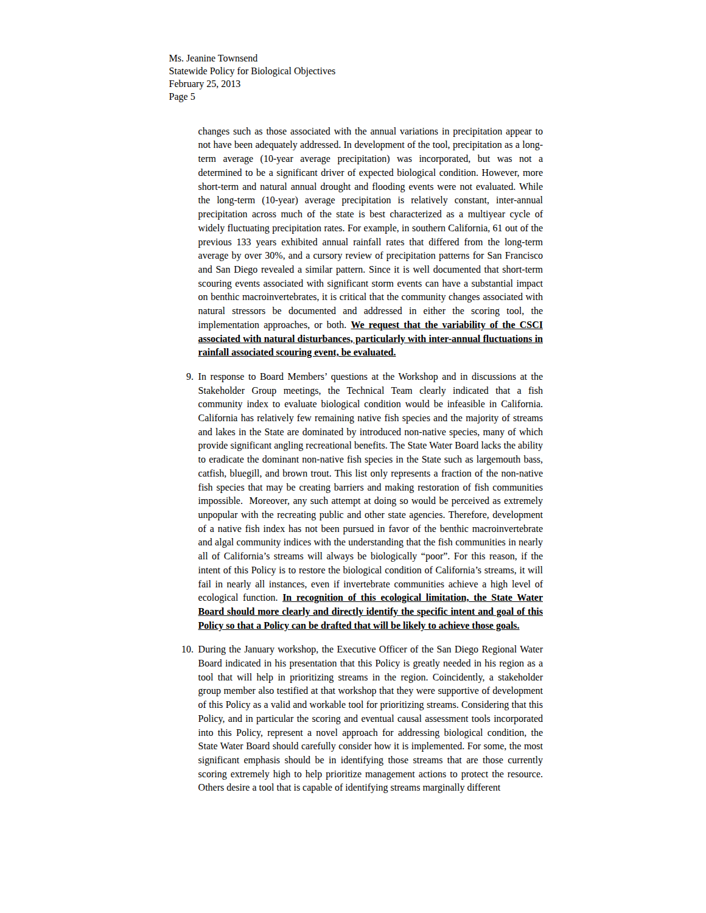Ms. Jeanine Townsend
Statewide Policy for Biological Objectives
February 25, 2013
Page 5
changes such as those associated with the annual variations in precipitation appear to not have been adequately addressed. In development of the tool, precipitation as a long-term average (10-year average precipitation) was incorporated, but was not a determined to be a significant driver of expected biological condition. However, more short-term and natural annual drought and flooding events were not evaluated. While the long-term (10-year) average precipitation is relatively constant, inter-annual precipitation across much of the state is best characterized as a multiyear cycle of widely fluctuating precipitation rates. For example, in southern California, 61 out of the previous 133 years exhibited annual rainfall rates that differed from the long-term average by over 30%, and a cursory review of precipitation patterns for San Francisco and San Diego revealed a similar pattern. Since it is well documented that short-term scouring events associated with significant storm events can have a substantial impact on benthic macroinvertebrates, it is critical that the community changes associated with natural stressors be documented and addressed in either the scoring tool, the implementation approaches, or both. We request that the variability of the CSCI associated with natural disturbances, particularly with inter-annual fluctuations in rainfall associated scouring event, be evaluated.
9.
In response to Board Members’ questions at the Workshop and in discussions at the Stakeholder Group meetings, the Technical Team clearly indicated that a fish community index to evaluate biological condition would be infeasible in California. California has relatively few remaining native fish species and the majority of streams and lakes in the State are dominated by introduced non-native species, many of which provide significant angling recreational benefits. The State Water Board lacks the ability to eradicate the dominant non-native fish species in the State such as largemouth bass, catfish, bluegill, and brown trout. This list only represents a fraction of the non-native fish species that may be creating barriers and making restoration of fish communities impossible. Moreover, any such attempt at doing so would be perceived as extremely unpopular with the recreating public and other state agencies. Therefore, development of a native fish index has not been pursued in favor of the benthic macroinvertebrate and algal community indices with the understanding that the fish communities in nearly all of California’s streams will always be biologically “poor”. For this reason, if the intent of this Policy is to restore the biological condition of California’s streams, it will fail in nearly all instances, even if invertebrate communities achieve a high level of ecological function. In recognition of this ecological limitation, the State Water Board should more clearly and directly identify the specific intent and goal of this Policy so that a Policy can be drafted that will be likely to achieve those goals.
10.
During the January workshop, the Executive Officer of the San Diego Regional Water Board indicated in his presentation that this Policy is greatly needed in his region as a tool that will help in prioritizing streams in the region. Coincidently, a stakeholder group member also testified at that workshop that they were supportive of development of this Policy as a valid and workable tool for prioritizing streams. Considering that this Policy, and in particular the scoring and eventual causal assessment tools incorporated into this Policy, represent a novel approach for addressing biological condition, the State Water Board should carefully consider how it is implemented. For some, the most significant emphasis should be in identifying those streams that are those currently scoring extremely high to help prioritize management actions to protect the resource. Others desire a tool that is capable of identifying streams marginally different